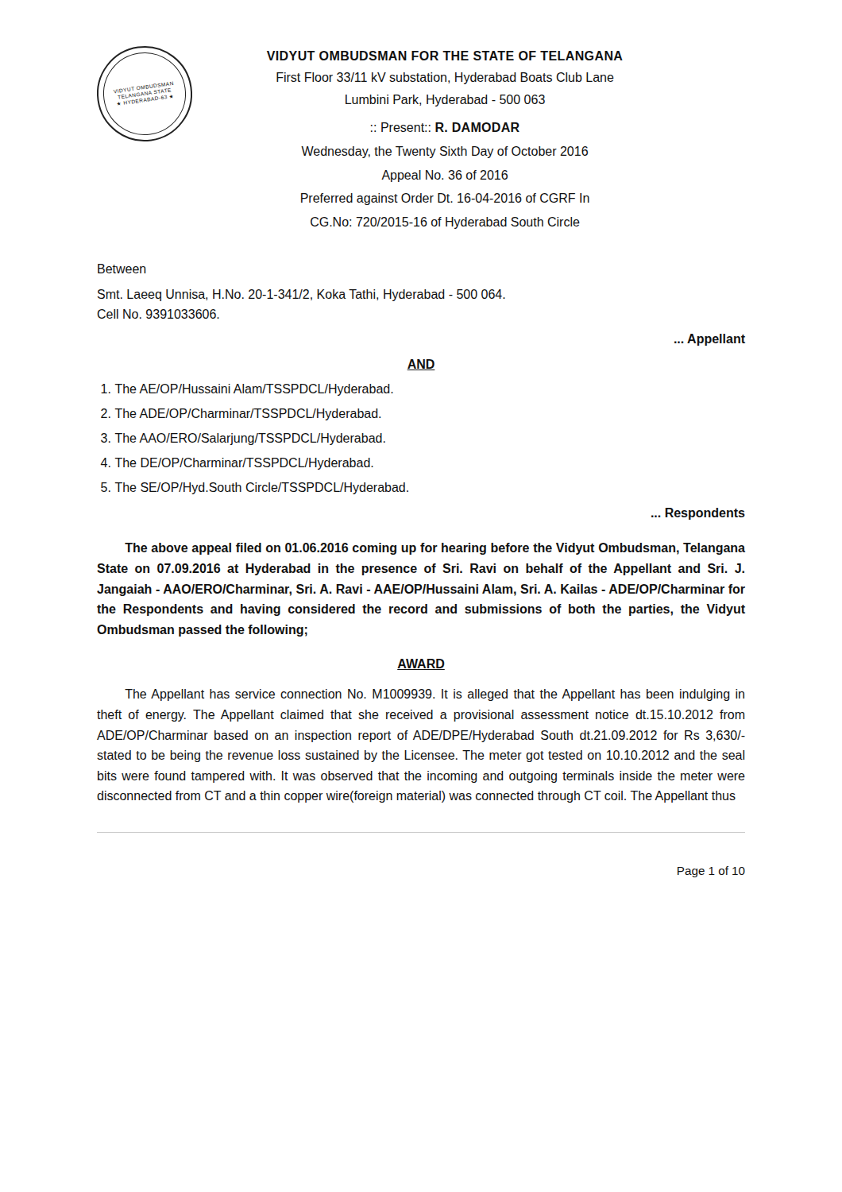VIDYUT OMBUDSMAN
TELANGANA STATE
★ HYDERABAD-63 ★
VIDYUT OMBUDSMAN FOR THE STATE OF TELANGANA
First Floor 33/11 kV substation, Hyderabad Boats Club Lane
Lumbini Park, Hyderabad - 500 063
:: Present:: R. DAMODAR
Wednesday, the Twenty Sixth Day of October 2016
Appeal No. 36 of 2016
Preferred against Order Dt. 16-04-2016 of CGRF In
CG.No: 720/2015-16 of Hyderabad South Circle
Between
Smt. Laeeq Unnisa, H.No. 20-1-341/2, Koka Tathi, Hyderabad - 500 064.
Cell No. 9391033606.
... Appellant
AND
The AE/OP/Hussaini Alam/TSSPDCL/Hyderabad.
The ADE/OP/Charminar/TSSPDCL/Hyderabad.
The AAO/ERO/Salarjung/TSSPDCL/Hyderabad.
The DE/OP/Charminar/TSSPDCL/Hyderabad.
The SE/OP/Hyd.South Circle/TSSPDCL/Hyderabad.
... Respondents
The above appeal filed on 01.06.2016 coming up for hearing before the Vidyut Ombudsman, Telangana State on 07.09.2016 at Hyderabad in the presence of Sri. Ravi on behalf of the Appellant and Sri. J. Jangaiah - AAO/ERO/Charminar, Sri. A. Ravi - AAE/OP/Hussaini Alam, Sri. A. Kailas - ADE/OP/Charminar for the Respondents and having considered the record and submissions of both the parties, the Vidyut Ombudsman passed the following;
AWARD
The Appellant has service connection No. M1009939. It is alleged that the Appellant has been indulging in theft of energy. The Appellant claimed that she received a provisional assessment notice dt.15.10.2012 from ADE/OP/Charminar based on an inspection report of ADE/DPE/Hyderabad South dt.21.09.2012 for Rs 3,630/- stated to be being the revenue loss sustained by the Licensee. The meter got tested on 10.10.2012 and the seal bits were found tampered with. It was observed that the incoming and outgoing terminals inside the meter were disconnected from CT and a thin copper wire(foreign material) was connected through CT coil. The Appellant thus
Page 1 of 10